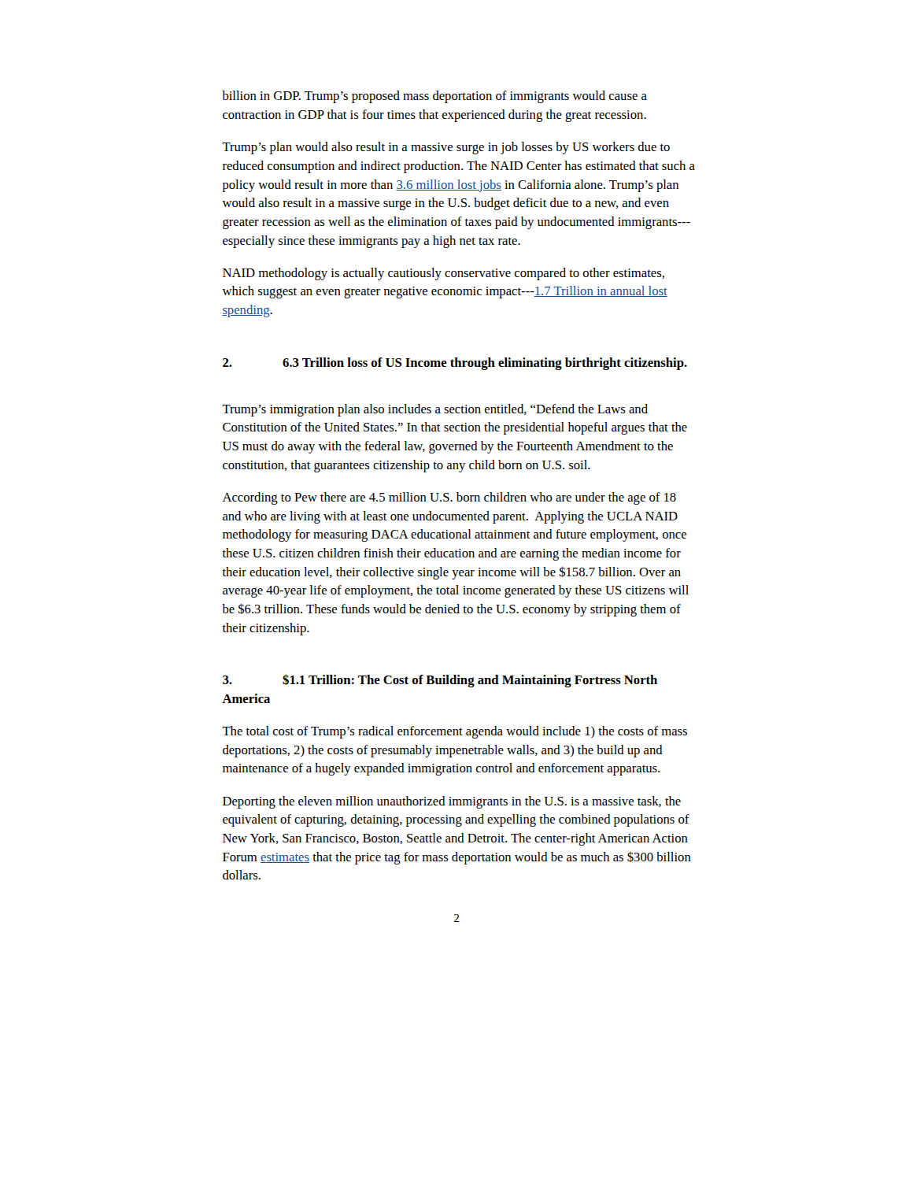billion in GDP. Trump’s proposed mass deportation of immigrants would cause a contraction in GDP that is four times that experienced during the great recession.
Trump’s plan would also result in a massive surge in job losses by US workers due to reduced consumption and indirect production. The NAID Center has estimated that such a policy would result in more than 3.6 million lost jobs in California alone. Trump’s plan would also result in a massive surge in the U.S. budget deficit due to a new, and even greater recession as well as the elimination of taxes paid by undocumented immigrants---especially since these immigrants pay a high net tax rate.
NAID methodology is actually cautiously conservative compared to other estimates, which suggest an even greater negative economic impact---1.7 Trillion in annual lost spending.
2. 6.3 Trillion loss of US Income through eliminating birthright citizenship.
Trump’s immigration plan also includes a section entitled, “Defend the Laws and Constitution of the United States.” In that section the presidential hopeful argues that the US must do away with the federal law, governed by the Fourteenth Amendment to the constitution, that guarantees citizenship to any child born on U.S. soil.
According to Pew there are 4.5 million U.S. born children who are under the age of 18 and who are living with at least one undocumented parent. Applying the UCLA NAID methodology for measuring DACA educational attainment and future employment, once these U.S. citizen children finish their education and are earning the median income for their education level, their collective single year income will be $158.7 billion. Over an average 40-year life of employment, the total income generated by these US citizens will be $6.3 trillion. These funds would be denied to the U.S. economy by stripping them of their citizenship.
3.$1.1 Trillion: The Cost of Building and Maintaining Fortress North America
The total cost of Trump’s radical enforcement agenda would include 1) the costs of mass deportations, 2) the costs of presumably impenetrable walls, and 3) the build up and maintenance of a hugely expanded immigration control and enforcement apparatus.
Deporting the eleven million unauthorized immigrants in the U.S. is a massive task, the equivalent of capturing, detaining, processing and expelling the combined populations of New York, San Francisco, Boston, Seattle and Detroit. The center-right American Action Forum estimates that the price tag for mass deportation would be as much as $300 billion dollars.
2